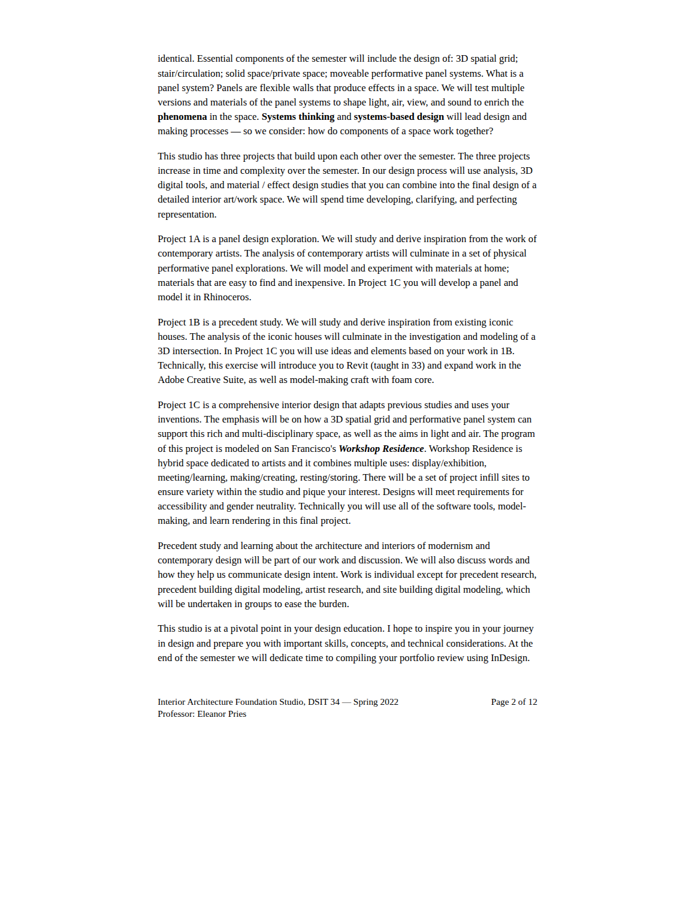identical. Essential components of the semester will include the design of: 3D spatial grid; stair/circulation; solid space/private space; moveable performative panel systems. What is a panel system? Panels are flexible walls that produce effects in a space. We will test multiple versions and materials of the panel systems to shape light, air, view, and sound to enrich the phenomena in the space. Systems thinking and systems-based design will lead design and making processes — so we consider: how do components of a space work together?
This studio has three projects that build upon each other over the semester. The three projects increase in time and complexity over the semester. In our design process will use analysis, 3D digital tools, and material / effect design studies that you can combine into the final design of a detailed interior art/work space. We will spend time developing, clarifying, and perfecting representation.
Project 1A is a panel design exploration. We will study and derive inspiration from the work of contemporary artists. The analysis of contemporary artists will culminate in a set of physical performative panel explorations. We will model and experiment with materials at home; materials that are easy to find and inexpensive. In Project 1C you will develop a panel and model it in Rhinoceros.
Project 1B is a precedent study. We will study and derive inspiration from existing iconic houses. The analysis of the iconic houses will culminate in the investigation and modeling of a 3D intersection. In Project 1C you will use ideas and elements based on your work in 1B. Technically, this exercise will introduce you to Revit (taught in 33) and expand work in the Adobe Creative Suite, as well as model-making craft with foam core.
Project 1C is a comprehensive interior design that adapts previous studies and uses your inventions. The emphasis will be on how a 3D spatial grid and performative panel system can support this rich and multi-disciplinary space, as well as the aims in light and air. The program of this project is modeled on San Francisco's Workshop Residence. Workshop Residence is hybrid space dedicated to artists and it combines multiple uses: display/exhibition, meeting/learning, making/creating, resting/storing. There will be a set of project infill sites to ensure variety within the studio and pique your interest. Designs will meet requirements for accessibility and gender neutrality. Technically you will use all of the software tools, model-making, and learn rendering in this final project.
Precedent study and learning about the architecture and interiors of modernism and contemporary design will be part of our work and discussion. We will also discuss words and how they help us communicate design intent. Work is individual except for precedent research, precedent building digital modeling, artist research, and site building digital modeling, which will be undertaken in groups to ease the burden.
This studio is at a pivotal point in your design education. I hope to inspire you in your journey in design and prepare you with important skills, concepts, and technical considerations. At the end of the semester we will dedicate time to compiling your portfolio review using InDesign.
Interior Architecture Foundation Studio, DSIT 34 — Spring 2022
Professor: Eleanor Pries
Page 2 of 12